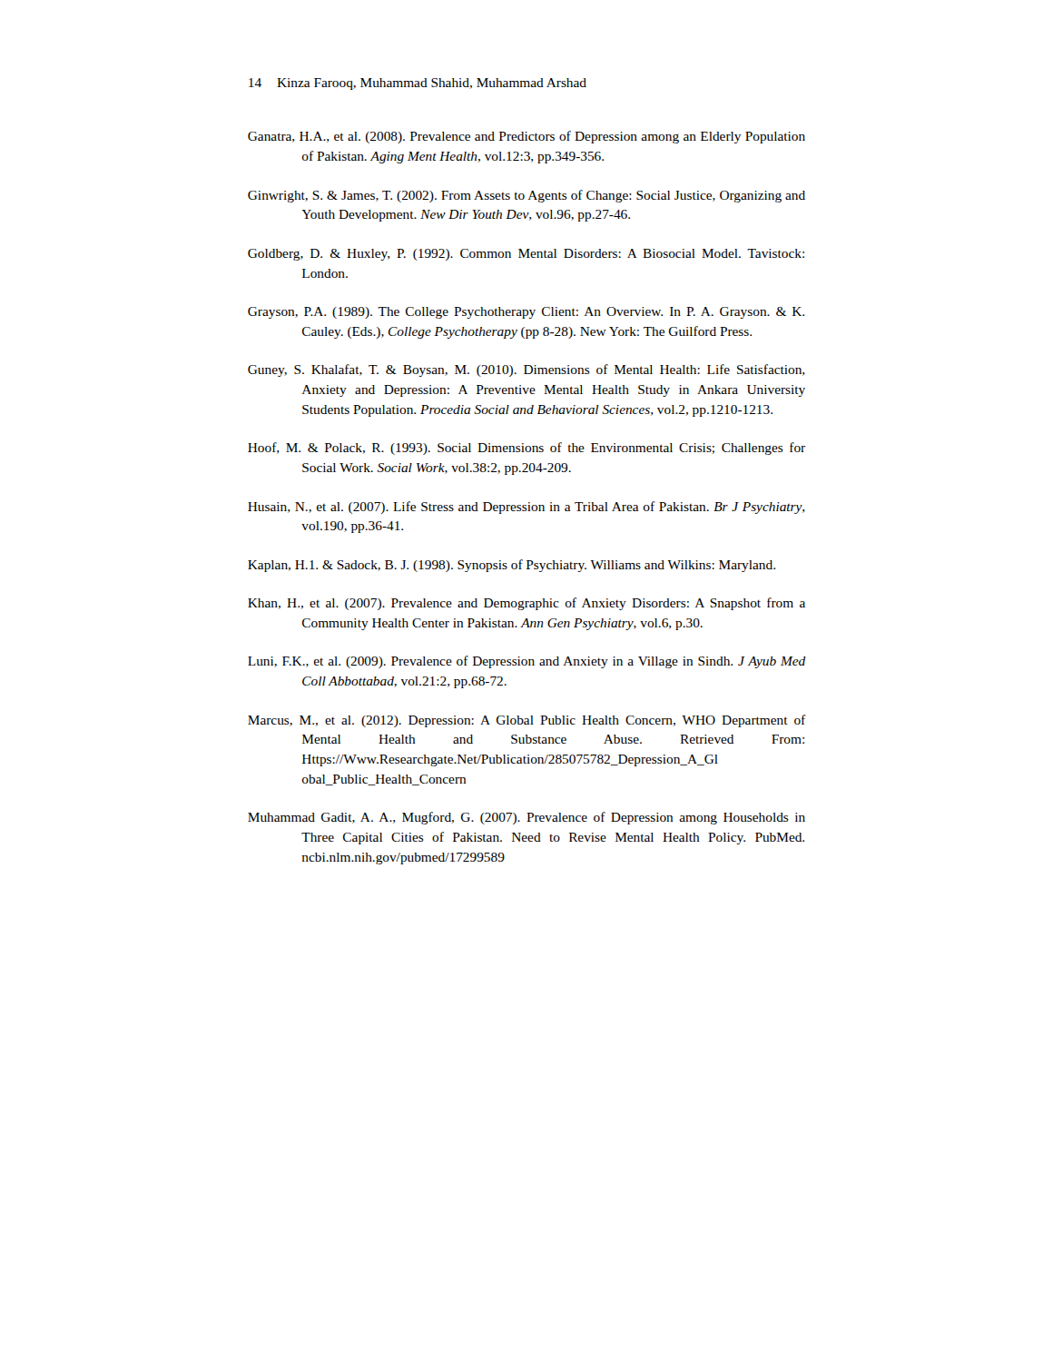14 Kinza Farooq, Muhammad Shahid, Muhammad Arshad
Ganatra, H.A., et al. (2008). Prevalence and Predictors of Depression among an Elderly Population of Pakistan. Aging Ment Health, vol.12:3, pp.349-356.
Ginwright, S. & James, T. (2002). From Assets to Agents of Change: Social Justice, Organizing and Youth Development. New Dir Youth Dev, vol.96, pp.27-46.
Goldberg, D. & Huxley, P. (1992). Common Mental Disorders: A Biosocial Model. Tavistock: London.
Grayson, P.A. (1989). The College Psychotherapy Client: An Overview. In P. A. Grayson. & K. Cauley. (Eds.), College Psychotherapy (pp 8-28). New York: The Guilford Press.
Guney, S. Khalafat, T. & Boysan, M. (2010). Dimensions of Mental Health: Life Satisfaction, Anxiety and Depression: A Preventive Mental Health Study in Ankara University Students Population. Procedia Social and Behavioral Sciences, vol.2, pp.1210-1213.
Hoof, M. & Polack, R. (1993). Social Dimensions of the Environmental Crisis; Challenges for Social Work. Social Work, vol.38:2, pp.204-209.
Husain, N., et al. (2007). Life Stress and Depression in a Tribal Area of Pakistan. Br J Psychiatry, vol.190, pp.36-41.
Kaplan, H.1. & Sadock, B. J. (1998). Synopsis of Psychiatry. Williams and Wilkins: Maryland.
Khan, H., et al. (2007). Prevalence and Demographic of Anxiety Disorders: A Snapshot from a Community Health Center in Pakistan. Ann Gen Psychiatry, vol.6, p.30.
Luni, F.K., et al. (2009). Prevalence of Depression and Anxiety in a Village in Sindh. J Ayub Med Coll Abbottabad, vol.21:2, pp.68-72.
Marcus, M., et al. (2012). Depression: A Global Public Health Concern, WHO Department of Mental Health and Substance Abuse. Retrieved From: Https://Www.Researchgate.Net/Publication/285075782_Depression_A_Gl obal_Public_Health_Concern
Muhammad Gadit, A. A., Mugford, G. (2007). Prevalence of Depression among Households in Three Capital Cities of Pakistan. Need to Revise Mental Health Policy. PubMed. ncbi.nlm.nih.gov/pubmed/17299589